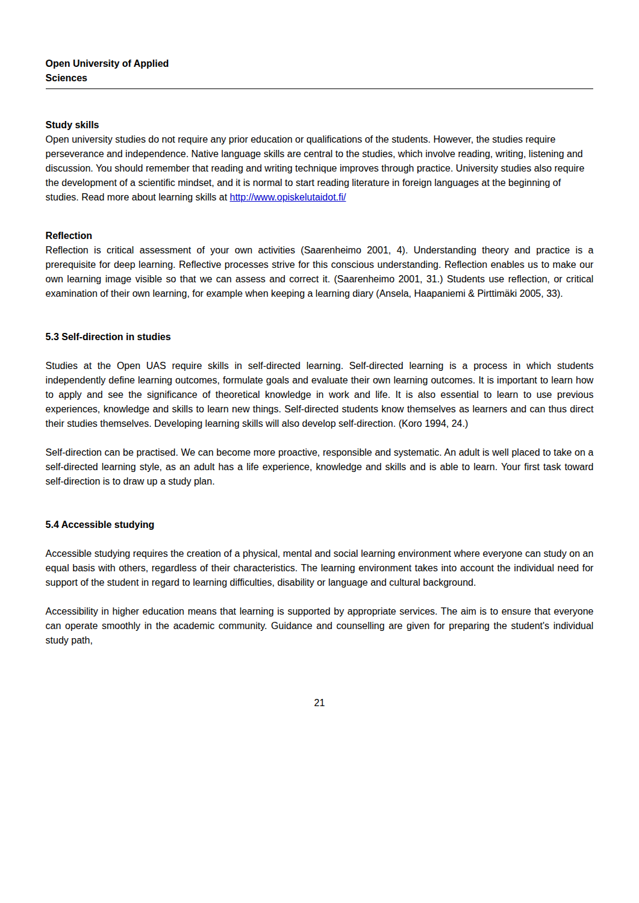Open University of Applied Sciences
Study skills
Open university studies do not require any prior education or qualifications of the students. However, the studies require perseverance and independence. Native language skills are central to the studies, which involve reading, writing, listening and discussion. You should remember that reading and writing technique improves through practice. University studies also require the development of a scientific mindset, and it is normal to start reading literature in foreign languages at the beginning of studies. Read more about learning skills at http://www.opiskelutaidot.fi/
Reflection
Reflection is critical assessment of your own activities (Saarenheimo 2001, 4). Understanding theory and practice is a prerequisite for deep learning. Reflective processes strive for this conscious understanding. Reflection enables us to make our own learning image visible so that we can assess and correct it. (Saarenheimo 2001, 31.) Students use reflection, or critical examination of their own learning, for example when keeping a learning diary (Ansela, Haapaniemi & Pirttimäki 2005, 33).
5.3 Self-direction in studies
Studies at the Open UAS require skills in self-directed learning. Self-directed learning is a process in which students independently define learning outcomes, formulate goals and evaluate their own learning outcomes. It is important to learn how to apply and see the significance of theoretical knowledge in work and life. It is also essential to learn to use previous experiences, knowledge and skills to learn new things. Self-directed students know themselves as learners and can thus direct their studies themselves. Developing learning skills will also develop self-direction. (Koro 1994, 24.)
Self-direction can be practised. We can become more proactive, responsible and systematic. An adult is well placed to take on a self-directed learning style, as an adult has a life experience, knowledge and skills and is able to learn. Your first task toward self-direction is to draw up a study plan.
5.4 Accessible studying
Accessible studying requires the creation of a physical, mental and social learning environment where everyone can study on an equal basis with others, regardless of their characteristics. The learning environment takes into account the individual need for support of the student in regard to learning difficulties, disability or language and cultural background.
Accessibility in higher education means that learning is supported by appropriate services. The aim is to ensure that everyone can operate smoothly in the academic community. Guidance and counselling are given for preparing the student's individual study path,
21